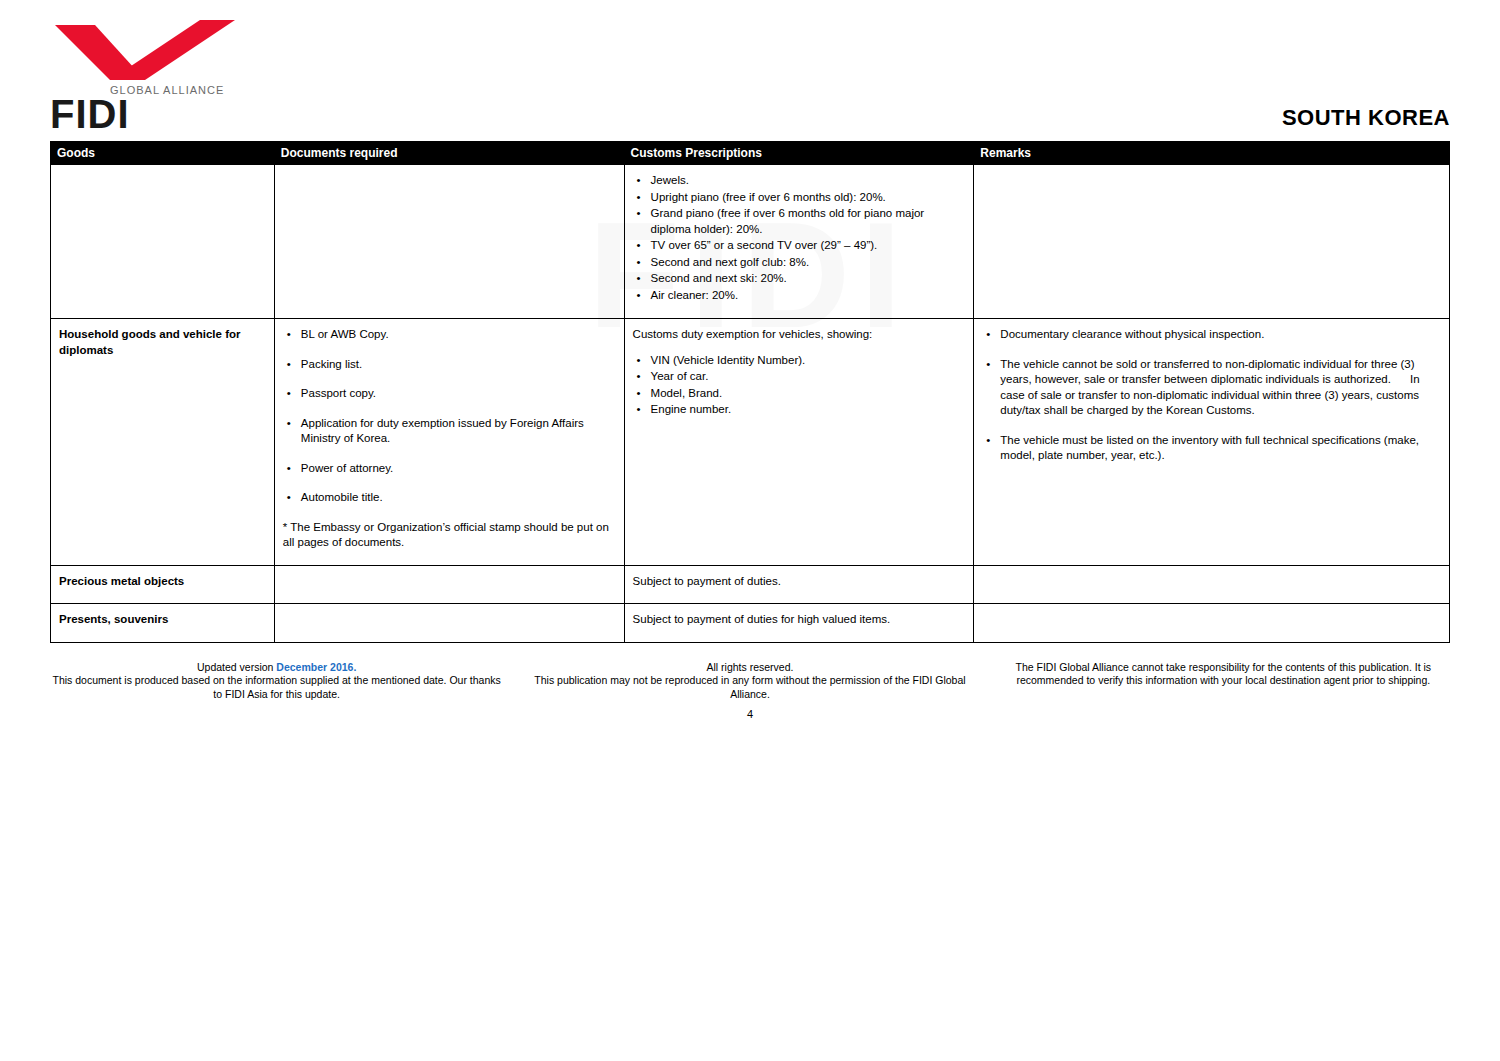FIDI
GLOBAL ALLIANCE
FIDI
SOUTH KOREA
| Goods | Documents required | Customs Prescriptions | Remarks |
| --- | --- | --- | --- |
| | | Jewels. Upright piano (free if over 6 months old): 20%. Grand piano (free if over 6 months old for piano major diploma holder): 20%. TV over 65” or a second TV over (29” – 49”). Second and next golf club: 8%. Second and next ski: 20%. Air cleaner: 20%. | |
| Household goods and vehicle for diplomats | BL or AWB Copy. Packing list. Passport copy. Application for duty exemption issued by Foreign Affairs Ministry of Korea. Power of attorney. Automobile title. * The Embassy or Organization’s official stamp should be put on all pages of documents. | Customs duty exemption for vehicles, showing: VIN (Vehicle Identity Number). Year of car. Model, Brand. Engine number. | Documentary clearance without physical inspection. The vehicle cannot be sold or transferred to non-diplomatic individual for three (3) years, however, sale or transfer between diplomatic individuals is authorized. In case of sale or transfer to non-diplomatic individual within three (3) years, customs duty/tax shall be charged by the Korean Customs. The vehicle must be listed on the inventory with full technical specifications (make, model, plate number, year, etc.). |
| Precious metal objects | | Subject to payment of duties. | |
| Presents, souvenirs | | Subject to payment of duties for high valued items. | |
Updated version December 2016.
This document is produced based on the information supplied at the mentioned date. Our thanks to FIDI Asia for this update.
All rights reserved.
This publication may not be reproduced in any form without the permission of the FIDI Global Alliance.
The FIDI Global Alliance cannot take responsibility for the contents of this publication. It is recommended to verify this information with your local destination agent prior to shipping.
4